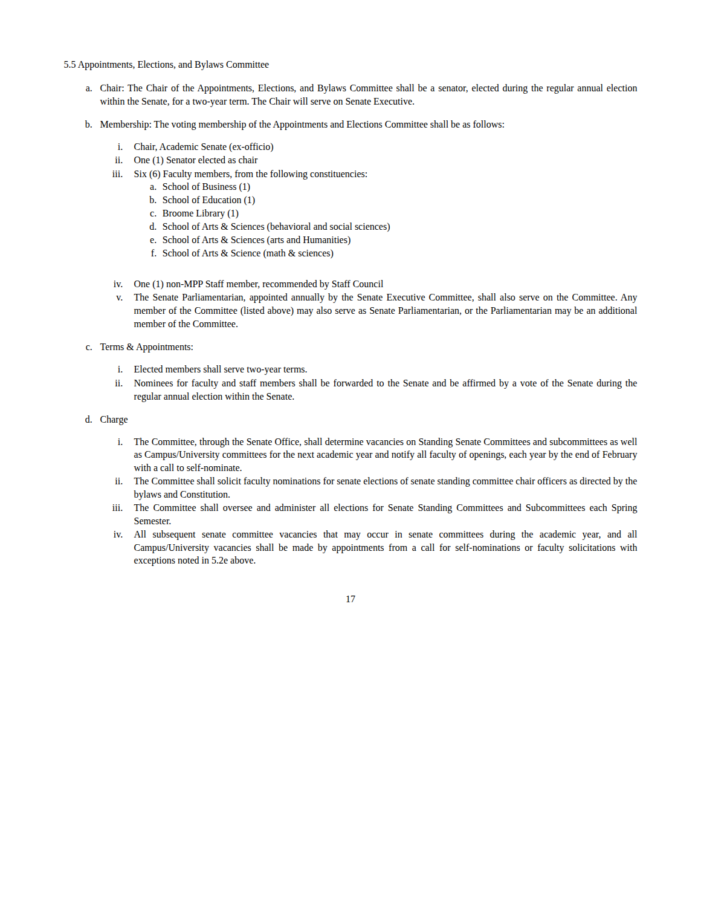5.5 Appointments, Elections, and Bylaws Committee
Chair: The Chair of the Appointments, Elections, and Bylaws Committee shall be a senator, elected during the regular annual election within the Senate, for a two-year term. The Chair will serve on Senate Executive.
Membership: The voting membership of the Appointments and Elections Committee shall be as follows:
Chair, Academic Senate (ex-officio)
One (1) Senator elected as chair
Six (6) Faculty members, from the following constituencies:
School of Business (1)
School of Education (1)
Broome Library (1)
School of Arts & Sciences (behavioral and social sciences)
School of Arts & Sciences (arts and Humanities)
School of Arts & Science (math & sciences)
One (1) non-MPP Staff member, recommended by Staff Council
The Senate Parliamentarian, appointed annually by the Senate Executive Committee, shall also serve on the Committee. Any member of the Committee (listed above) may also serve as Senate Parliamentarian, or the Parliamentarian may be an additional member of the Committee.
Terms & Appointments:
Elected members shall serve two-year terms.
Nominees for faculty and staff members shall be forwarded to the Senate and be affirmed by a vote of the Senate during the regular annual election within the Senate.
Charge
The Committee, through the Senate Office, shall determine vacancies on Standing Senate Committees and subcommittees as well as Campus/University committees for the next academic year and notify all faculty of openings, each year by the end of February with a call to self-nominate.
The Committee shall solicit faculty nominations for senate elections of senate standing committee chair officers as directed by the bylaws and Constitution.
The Committee shall oversee and administer all elections for Senate Standing Committees and Subcommittees each Spring Semester.
All subsequent senate committee vacancies that may occur in senate committees during the academic year, and all Campus/University vacancies shall be made by appointments from a call for self-nominations or faculty solicitations with exceptions noted in 5.2e above.
17